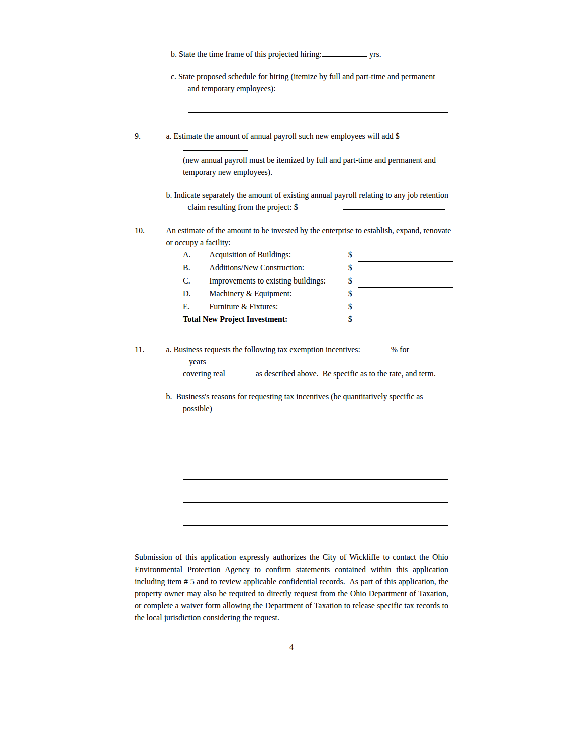b. State the time frame of this projected hiring: yrs.
c. State proposed schedule for hiring (itemize by full and part-time and permanent and temporary employees):
9.
a. Estimate the amount of annual payroll such new employees will add $
(new annual payroll must be itemized by full and part-time and permanent and temporary new employees).
b. Indicate separately the amount of existing annual payroll relating to any job retention
claim resulting from the project: $
10.
An estimate of the amount to be invested by the enterprise to establish, expand, renovate or occupy a facility:
| A. | Acquisition of Buildings: | $ | |
| B. | Additions/New Construction: | $ | |
| C. | Improvements to existing buildings: | $ | |
| D. | Machinery & Equipment: | $ | |
| E. | Furniture & Fixtures: | $ | |
| Total New Project Investment: | $ | |
11.
a. Business requests the following tax exemption incentives: % for years
covering real as described above. Be specific as to the rate, and term.
b. Business's reasons for requesting tax incentives (be quantitatively specific as possible)
Submission of this application expressly authorizes the City of Wickliffe to contact the Ohio Environmental Protection Agency to confirm statements contained within this application including item # 5 and to review applicable confidential records. As part of this application, the property owner may also be required to directly request from the Ohio Department of Taxation, or complete a waiver form allowing the Department of Taxation to release specific tax records to the local jurisdiction considering the request.
4